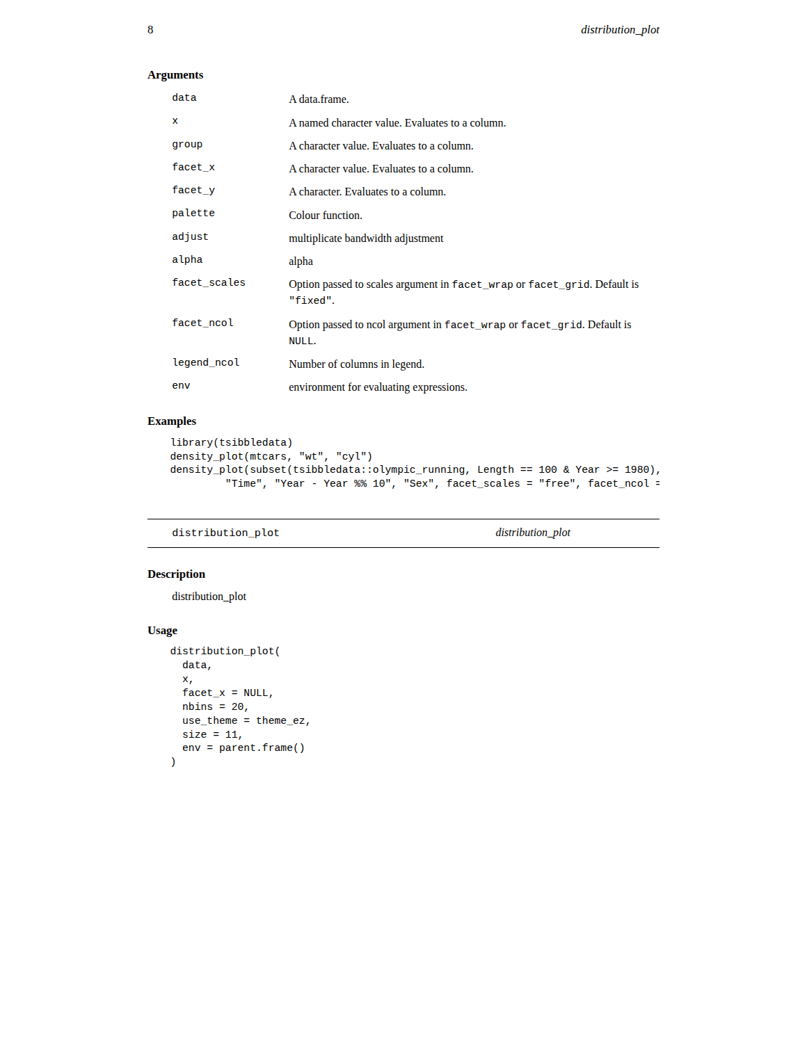8 distribution_plot
Arguments
data
A data.frame.
x
A named character value. Evaluates to a column.
group
A character value. Evaluates to a column.
facet_x
A character value. Evaluates to a column.
facet_y
A character. Evaluates to a column.
palette
Colour function.
adjust
multiplicate bandwidth adjustment
alpha
alpha
facet_scales
Option passed to scales argument in facet_wrap or facet_grid. Default is "fixed".
facet_ncol
Option passed to ncol argument in facet_wrap or facet_grid. Default is NULL.
legend_ncol
Number of columns in legend.
env
environment for evaluating expressions.
Examples
library(tsibbledata)
density_plot(mtcars, "wt", "cyl")
density_plot(subset(tsibbledata::olympic_running, Length == 100 & Year >= 1980),
         "Time", "Year - Year %% 10", "Sex", facet_scales = "free", facet_ncol = 1, adjust = 2)
distribution_plot distribution_plot
Description
distribution_plot
Usage
distribution_plot(
  data,
  x,
  facet_x = NULL,
  nbins = 20,
  use_theme = theme_ez,
  size = 11,
  env = parent.frame()
)